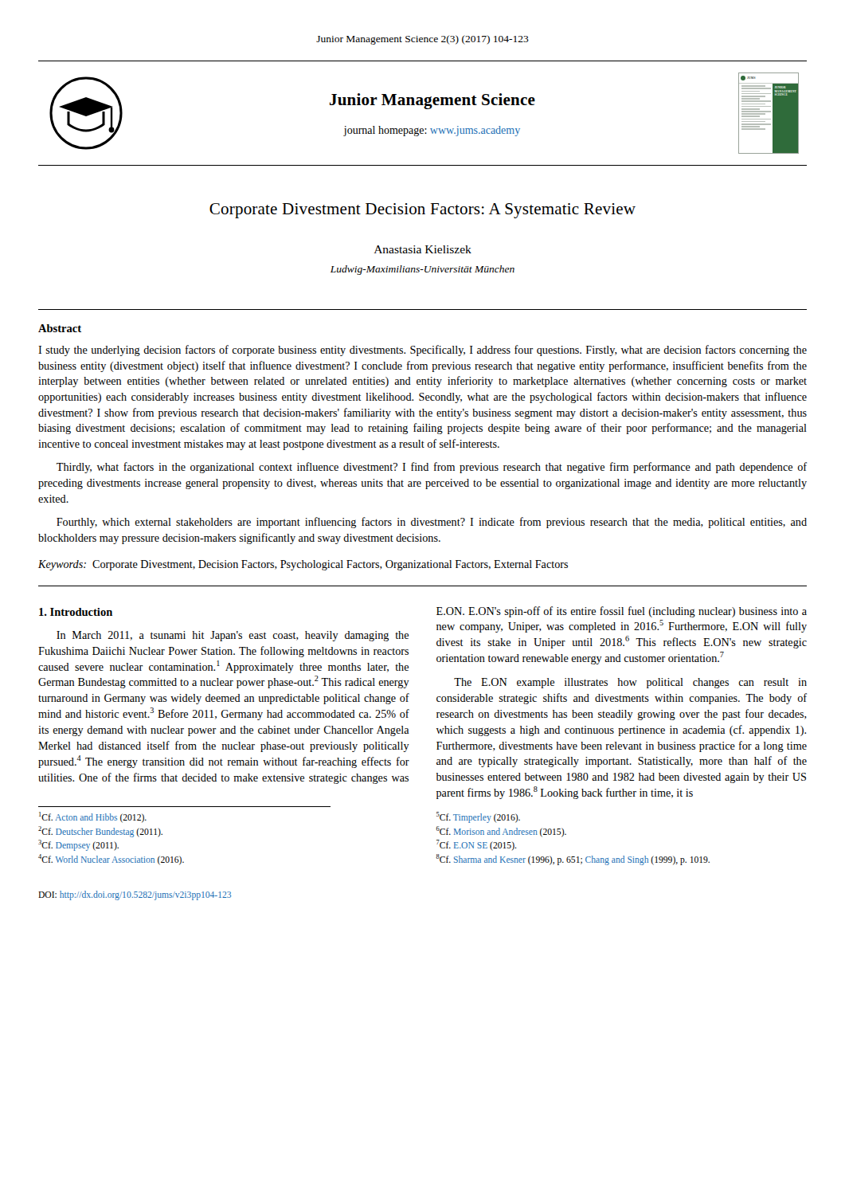Junior Management Science 2(3) (2017) 104-123
Junior Management Science
journal homepage: www.jums.academy
JUMS
JUNIOR
MANAGEMENT
SCIENCE
Corporate Divestment Decision Factors: A Systematic Review
Anastasia Kieliszek
Ludwig-Maximilians-Universität München
Abstract
I study the underlying decision factors of corporate business entity divestments. Specifically, I address four questions. Firstly, what are decision factors concerning the business entity (divestment object) itself that influence divestment? I conclude from previous research that negative entity performance, insufficient benefits from the interplay between entities (whether between related or unrelated entities) and entity inferiority to marketplace alternatives (whether concerning costs or market opportunities) each considerably increases business entity divestment likelihood. Secondly, what are the psychological factors within decision-makers that influence divestment? I show from previous research that decision-makers' familiarity with the entity's business segment may distort a decision-maker's entity assessment, thus biasing divestment decisions; escalation of commitment may lead to retaining failing projects despite being aware of their poor performance; and the managerial incentive to conceal investment mistakes may at least postpone divestment as a result of self-interests.
Thirdly, what factors in the organizational context influence divestment? I find from previous research that negative firm performance and path dependence of preceding divestments increase general propensity to divest, whereas units that are perceived to be essential to organizational image and identity are more reluctantly exited.
Fourthly, which external stakeholders are important influencing factors in divestment? I indicate from previous research that the media, political entities, and blockholders may pressure decision-makers significantly and sway divestment decisions.
Keywords: Corporate Divestment, Decision Factors, Psychological Factors, Organizational Factors, External Factors
1. Introduction
In March 2011, a tsunami hit Japan's east coast, heavily damaging the Fukushima Daiichi Nuclear Power Station. The following meltdowns in reactors caused severe nuclear contamination.1 Approximately three months later, the German Bundestag committed to a nuclear power phase-out.2 This radical energy turnaround in Germany was widely deemed an unpredictable political change of mind and historic event.3 Before 2011, Germany had accommodated ca. 25% of its energy demand with nuclear power and the cabinet under Chancellor Angela Merkel had distanced itself from the nuclear phase-out previously politically pursued.4 The energy transition did not remain without far-reaching effects for utilities. One of the firms that decided to make extensive strategic changes was E.ON. E.ON's spin-off of its entire fossil fuel (including nuclear) business into a new company, Uniper, was completed in 2016.5 Furthermore, E.ON will fully divest its stake in Uniper until 2018.6 This reflects E.ON's new strategic orientation toward renewable energy and customer orientation.7
The E.ON example illustrates how political changes can result in considerable strategic shifts and divestments within companies. The body of research on divestments has been steadily growing over the past four decades, which suggests a high and continuous pertinence in academia (cf. appendix 1). Furthermore, divestments have been relevant in business practice for a long time and are typically strategically important. Statistically, more than half of the businesses entered between 1980 and 1982 had been divested again by their US parent firms by 1986.8 Looking back further in time, it is
1Cf. Acton and Hibbs (2012).
2Cf. Deutscher Bundestag (2011).
3Cf. Dempsey (2011).
4Cf. World Nuclear Association (2016).
5Cf. Timperley (2016).
6Cf. Morison and Andresen (2015).
7Cf. E.ON SE (2015).
8Cf. Sharma and Kesner (1996), p. 651; Chang and Singh (1999), p. 1019.
DOI: http://dx.doi.org/10.5282/jums/v2i3pp104-123